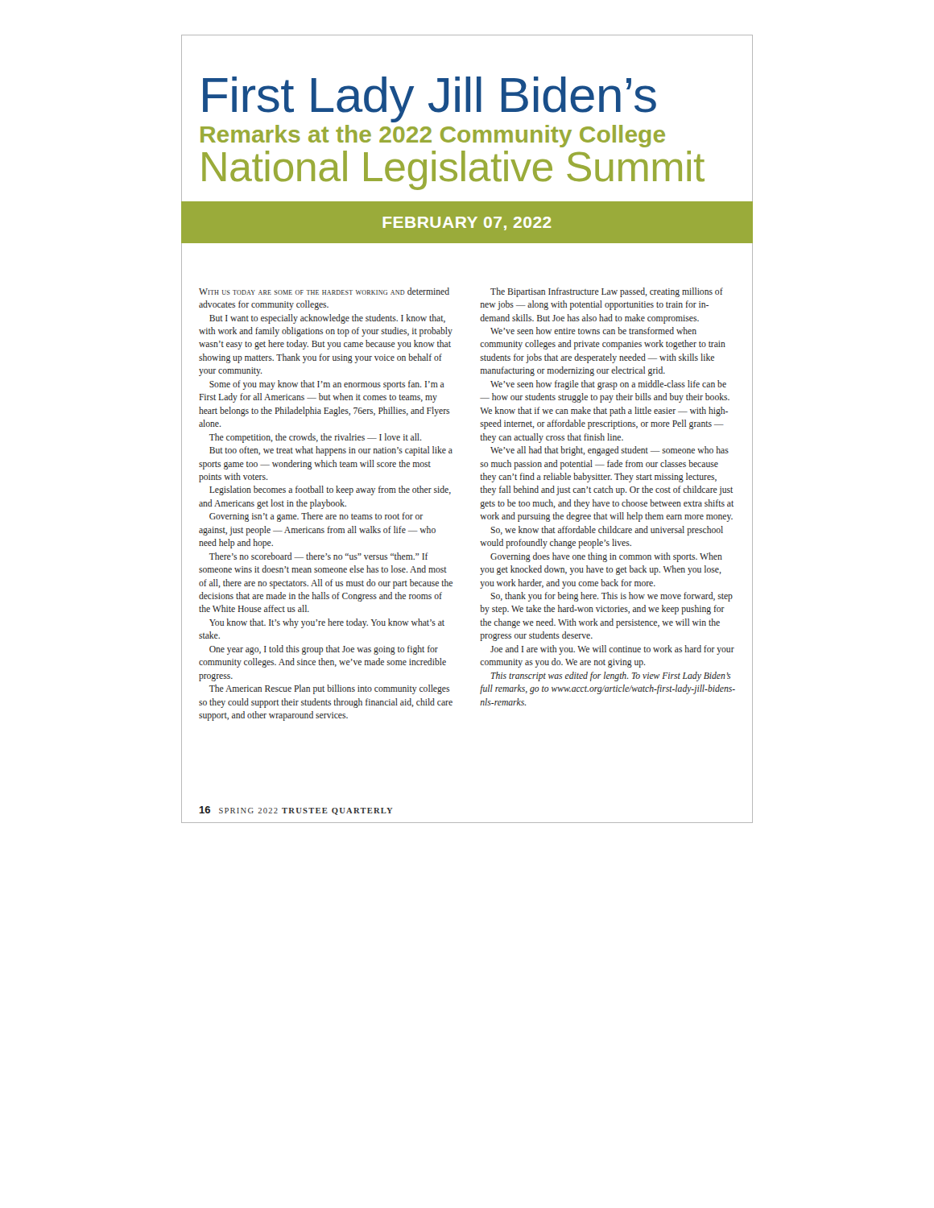First Lady Jill Biden’s
Remarks at the 2022 Community College
National Legislative Summit
FEBRUARY 07, 2022
With us today are some of the hardest working and determined advocates for community colleges.
But I want to especially acknowledge the students. I know that, with work and family obligations on top of your studies, it probably wasn’t easy to get here today. But you came because you know that showing up matters. Thank you for using your voice on behalf of your community.
Some of you may know that I’m an enormous sports fan. I’m a First Lady for all Americans — but when it comes to teams, my heart belongs to the Philadelphia Eagles, 76ers, Phillies, and Flyers alone.
The competition, the crowds, the rivalries — I love it all.
But too often, we treat what happens in our nation’s capital like a sports game too — wondering which team will score the most points with voters.
Legislation becomes a football to keep away from the other side, and Americans get lost in the playbook.
Governing isn’t a game. There are no teams to root for or against, just people — Americans from all walks of life — who need help and hope.
There’s no scoreboard — there’s no “us” versus “them.” If someone wins it doesn’t mean someone else has to lose. And most of all, there are no spectators. All of us must do our part because the decisions that are made in the halls of Congress and the rooms of the White House affect us all.
You know that. It’s why you’re here today. You know what’s at stake.
One year ago, I told this group that Joe was going to fight for community colleges. And since then, we’ve made some incredible progress.
The American Rescue Plan put billions into community colleges so they could support their students through financial aid, child care support, and other wraparound services.
The Bipartisan Infrastructure Law passed, creating millions of new jobs — along with potential opportunities to train for in-demand skills. But Joe has also had to make compromises.
We’ve seen how entire towns can be transformed when community colleges and private companies work together to train students for jobs that are desperately needed — with skills like manufacturing or modernizing our electrical grid.
We’ve seen how fragile that grasp on a middle-class life can be — how our students struggle to pay their bills and buy their books. We know that if we can make that path a little easier — with high-speed internet, or affordable prescriptions, or more Pell grants — they can actually cross that finish line.
We’ve all had that bright, engaged student — someone who has so much passion and potential — fade from our classes because they can’t find a reliable babysitter. They start missing lectures, they fall behind and just can’t catch up. Or the cost of childcare just gets to be too much, and they have to choose between extra shifts at work and pursuing the degree that will help them earn more money.
So, we know that affordable childcare and universal preschool would profoundly change people’s lives.
Governing does have one thing in common with sports. When you get knocked down, you have to get back up. When you lose, you work harder, and you come back for more.
So, thank you for being here. This is how we move forward, step by step. We take the hard-won victories, and we keep pushing for the change we need. With work and persistence, we will win the progress our students deserve.
Joe and I are with you. We will continue to work as hard for your community as you do. We are not giving up.
This transcript was edited for length. To view First Lady Biden’s full remarks, go to www.acct.org/article/watch-first-lady-jill-bidens-nls-remarks.
16 Spring 2022 Trustee Quarterly